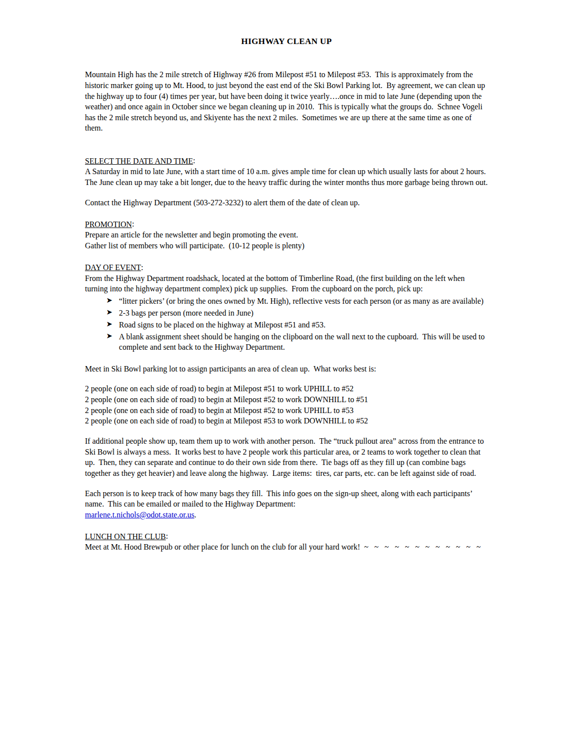HIGHWAY CLEAN UP
Mountain High has the 2 mile stretch of Highway #26 from Milepost #51 to Milepost #53. This is approximately from the historic marker going up to Mt. Hood, to just beyond the east end of the Ski Bowl Parking lot. By agreement, we can clean up the highway up to four (4) times per year, but have been doing it twice yearly….once in mid to late June (depending upon the weather) and once again in October since we began cleaning up in 2010. This is typically what the groups do. Schnee Vogeli has the 2 mile stretch beyond us, and Skiyente has the next 2 miles. Sometimes we are up there at the same time as one of them.
SELECT THE DATE AND TIME
:
A Saturday in mid to late June, with a start time of 10 a.m. gives ample time for clean up which usually lasts for about 2 hours. The June clean up may take a bit longer, due to the heavy traffic during the winter months thus more garbage being thrown out.
Contact the Highway Department (503-272-3232) to alert them of the date of clean up.
PROMOTION
:
Prepare an article for the newsletter and begin promoting the event.
Gather list of members who will participate. (10-12 people is plenty)
DAY OF EVENT
:
From the Highway Department roadshack, located at the bottom of Timberline Road, (the first building on the left when turning into the highway department complex) pick up supplies. From the cupboard on the porch, pick up:
“litter pickers’ (or bring the ones owned by Mt. High), reflective vests for each person (or as many as are available)
2-3 bags per person (more needed in June)
Road signs to be placed on the highway at Milepost #51 and #53.
A blank assignment sheet should be hanging on the clipboard on the wall next to the cupboard. This will be used to complete and sent back to the Highway Department.
Meet in Ski Bowl parking lot to assign participants an area of clean up. What works best is:
2 people (one on each side of road) to begin at Milepost #51 to work UPHILL to #52
2 people (one on each side of road) to begin at Milepost #52 to work DOWNHILL to #51
2 people (one on each side of road) to begin at Milepost #52 to work UPHILL to #53
2 people (one on each side of road) to begin at Milepost #53 to work DOWNHILL to #52
If additional people show up, team them up to work with another person. The “truck pullout area” across from the entrance to Ski Bowl is always a mess. It works best to have 2 people work this particular area, or 2 teams to work together to clean that up. Then, they can separate and continue to do their own side from there. Tie bags off as they fill up (can combine bags together as they get heavier) and leave along the highway. Large items: tires, car parts, etc. can be left against side of road.
Each person is to keep track of how many bags they fill. This info goes on the sign-up sheet, along with each participants’ name. This can be emailed or mailed to the Highway Department:
marlene.t.nichols@odot.state.or.us.
LUNCH ON THE CLUB
:
Meet at Mt. Hood Brewpub or other place for lunch on the club for all your hard work! ~ ~ ~ ~ ~ ~ ~ ~ ~ ~ ~ ~